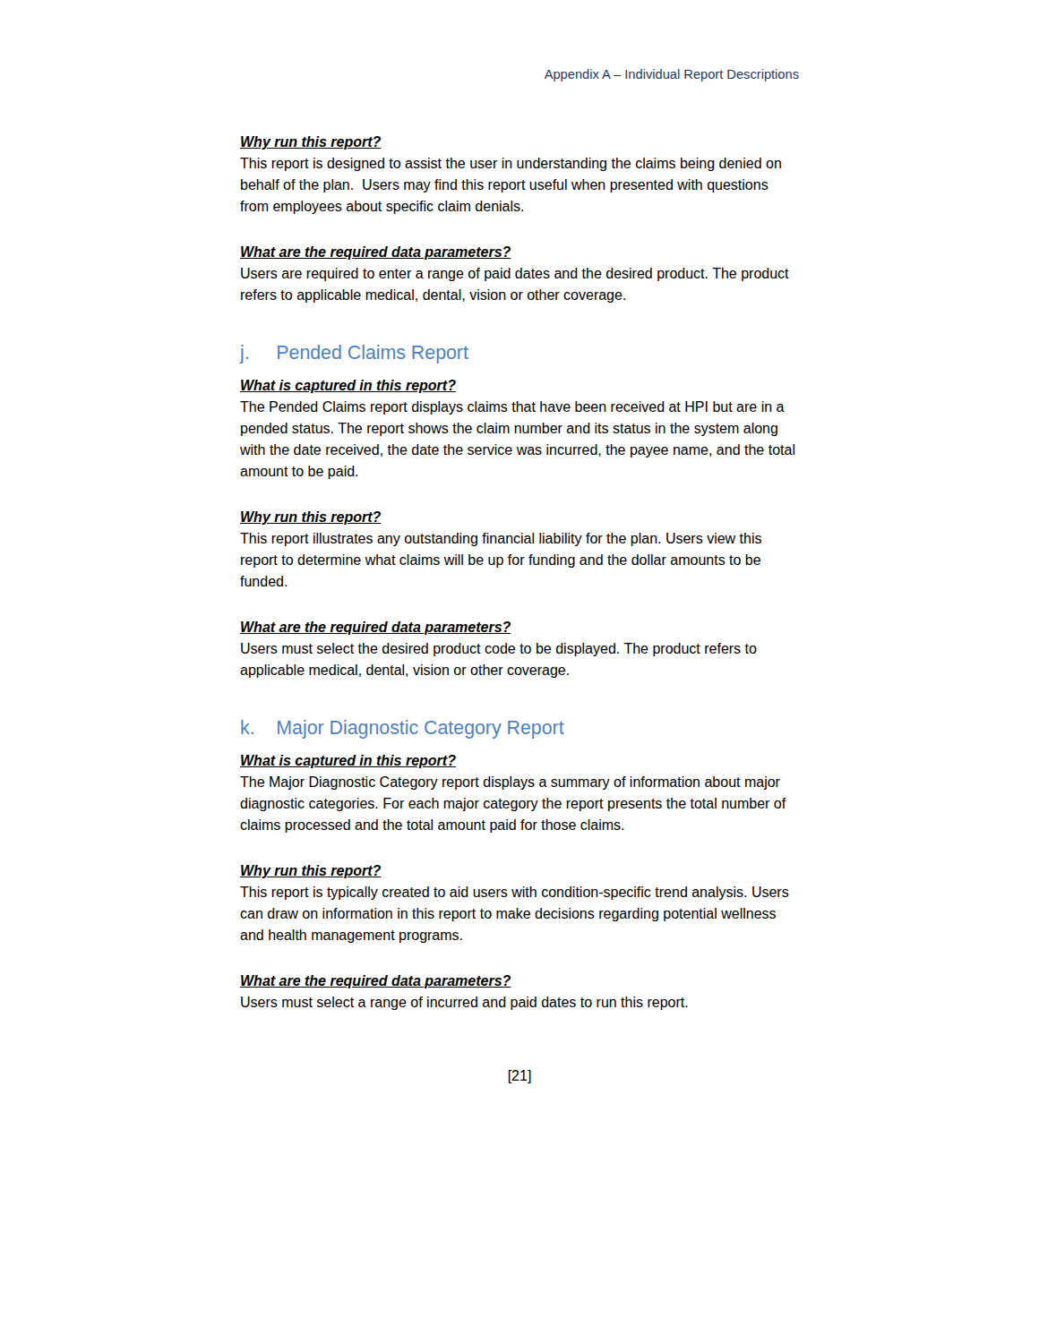Appendix A – Individual Report Descriptions
Why run this report?
This report is designed to assist the user in understanding the claims being denied on behalf of the plan. Users may find this report useful when presented with questions from employees about specific claim denials.
What are the required data parameters?
Users are required to enter a range of paid dates and the desired product. The product refers to applicable medical, dental, vision or other coverage.
j. Pended Claims Report
What is captured in this report?
The Pended Claims report displays claims that have been received at HPI but are in a pended status. The report shows the claim number and its status in the system along with the date received, the date the service was incurred, the payee name, and the total amount to be paid.
Why run this report?
This report illustrates any outstanding financial liability for the plan. Users view this report to determine what claims will be up for funding and the dollar amounts to be funded.
What are the required data parameters?
Users must select the desired product code to be displayed. The product refers to applicable medical, dental, vision or other coverage.
k. Major Diagnostic Category Report
What is captured in this report?
The Major Diagnostic Category report displays a summary of information about major diagnostic categories. For each major category the report presents the total number of claims processed and the total amount paid for those claims.
Why run this report?
This report is typically created to aid users with condition-specific trend analysis. Users can draw on information in this report to make decisions regarding potential wellness and health management programs.
What are the required data parameters?
Users must select a range of incurred and paid dates to run this report.
[21]